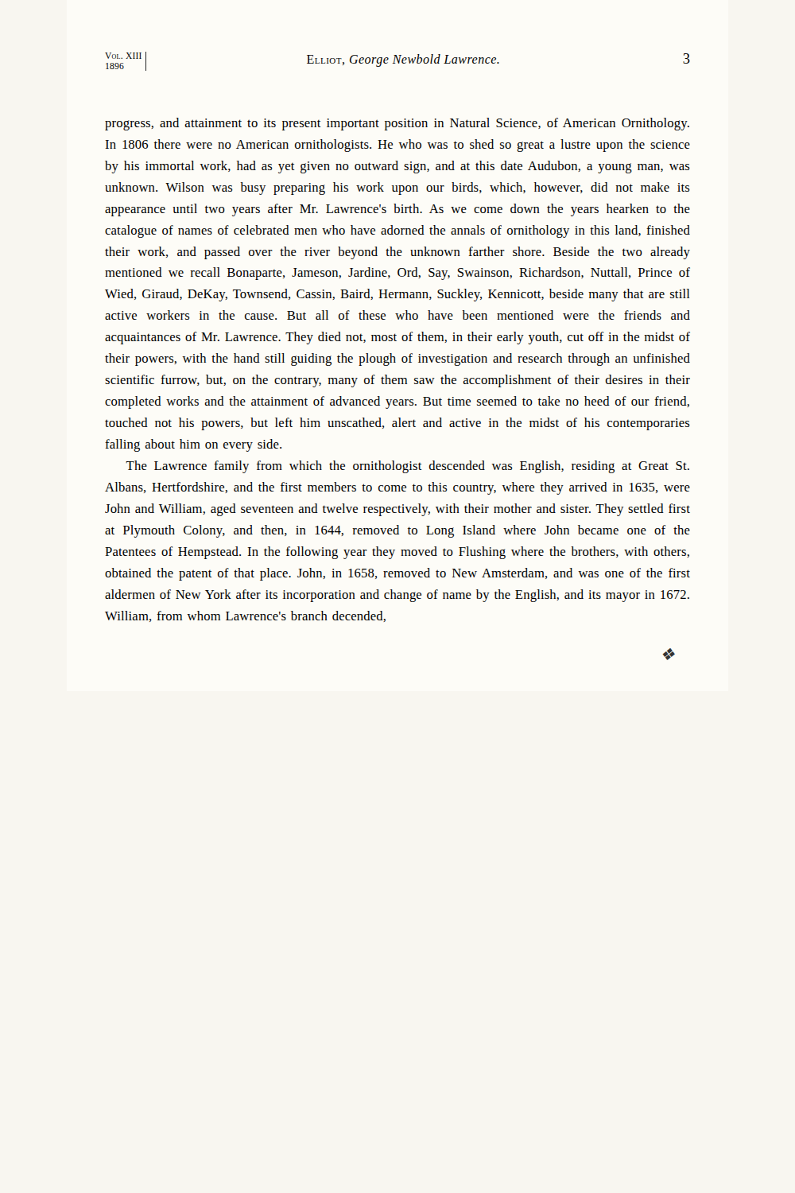Vol. XIII
1896
Elliot, George Newbold Lawrence.
3
progress, and attainment to its present important position in Natural Science, of American Ornithology. In 1806 there were no American ornithologists. He who was to shed so great a lustre upon the science by his immortal work, had as yet given no outward sign, and at this date Audubon, a young man, was unknown. Wilson was busy preparing his work upon our birds, which, however, did not make its appearance until two years after Mr. Lawrence's birth. As we come down the years hearken to the catalogue of names of celebrated men who have adorned the annals of ornithology in this land, finished their work, and passed over the river beyond the unknown farther shore. Beside the two already mentioned we recall Bonaparte, Jameson, Jardine, Ord, Say, Swainson, Richardson, Nuttall, Prince of Wied, Giraud, DeKay, Townsend, Cassin, Baird, Hermann, Suckley, Kennicott, beside many that are still active workers in the cause. But all of these who have been mentioned were the friends and acquaintances of Mr. Lawrence. They died not, most of them, in their early youth, cut off in the midst of their powers, with the hand still guiding the plough of investigation and research through an unfinished scientific furrow, but, on the contrary, many of them saw the accomplishment of their desires in their completed works and the attainment of advanced years. But time seemed to take no heed of our friend, touched not his powers, but left him unscathed, alert and active in the midst of his contemporaries falling about him on every side.
The Lawrence family from which the ornithologist descended was English, residing at Great St. Albans, Hertfordshire, and the first members to come to this country, where they arrived in 1635, were John and William, aged seventeen and twelve respectively, with their mother and sister. They settled first at Plymouth Colony, and then, in 1644, removed to Long Island where John became one of the Patentees of Hempstead. In the following year they moved to Flushing where the brothers, with others, obtained the patent of that place. John, in 1658, removed to New Amsterdam, and was one of the first aldermen of New York after its incorporation and change of name by the English, and its mayor in 1672. William, from whom Lawrence's branch decended,
❖